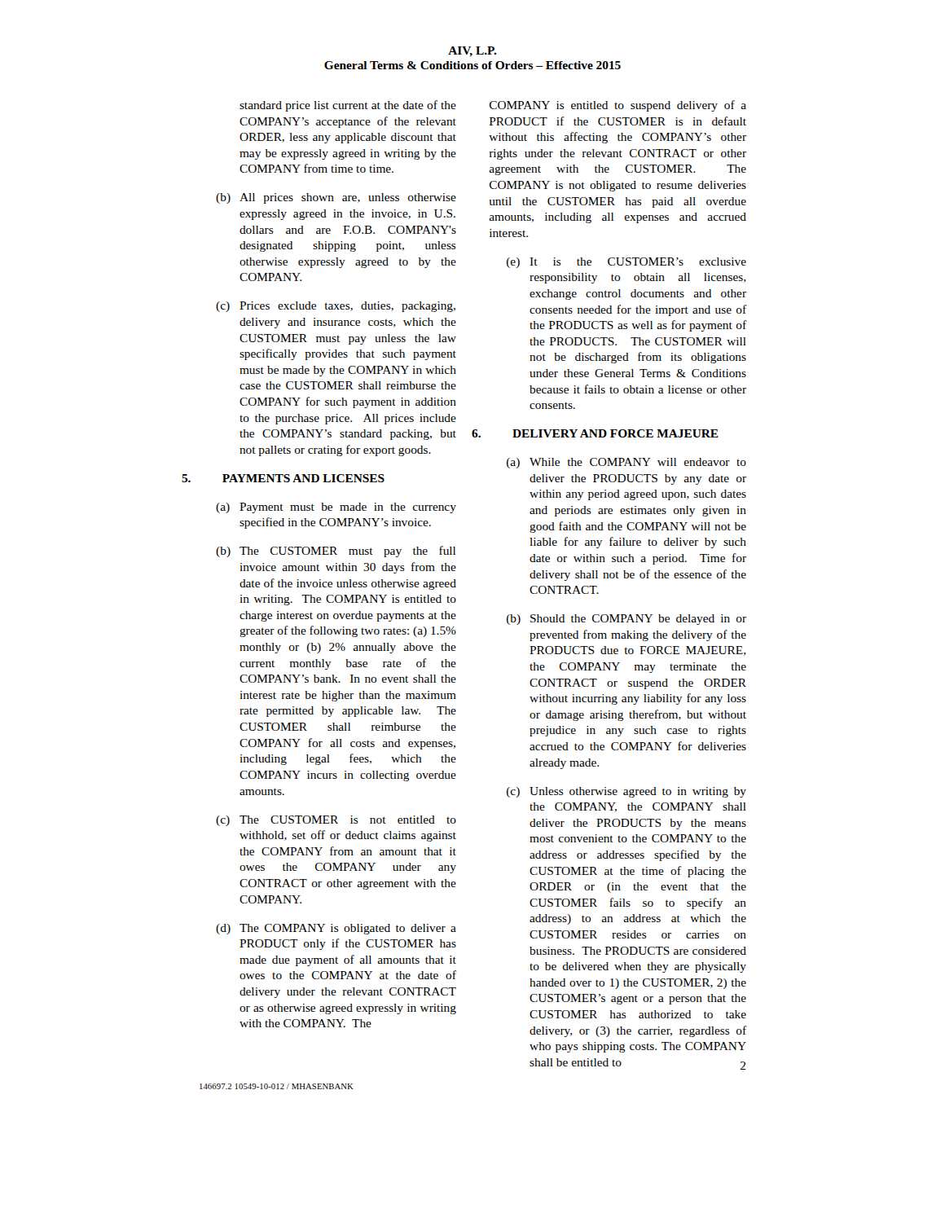AIV, L.P. General Terms & Conditions of Orders – Effective 2015
standard price list current at the date of the COMPANY’s acceptance of the relevant ORDER, less any applicable discount that may be expressly agreed in writing by the COMPANY from time to time.
(b) All prices shown are, unless otherwise expressly agreed in the invoice, in U.S. dollars and are F.O.B. COMPANY's designated shipping point, unless otherwise expressly agreed to by the COMPANY.
(c) Prices exclude taxes, duties, packaging, delivery and insurance costs, which the CUSTOMER must pay unless the law specifically provides that such payment must be made by the COMPANY in which case the CUSTOMER shall reimburse the COMPANY for such payment in addition to the purchase price. All prices include the COMPANY’s standard packing, but not pallets or crating for export goods.
5. Payments and Licenses
(a) Payment must be made in the currency specified in the COMPANY’s invoice.
(b) The CUSTOMER must pay the full invoice amount within 30 days from the date of the invoice unless otherwise agreed in writing. The COMPANY is entitled to charge interest on overdue payments at the greater of the following two rates: (a) 1.5% monthly or (b) 2% annually above the current monthly base rate of the COMPANY’s bank. In no event shall the interest rate be higher than the maximum rate permitted by applicable law. The CUSTOMER shall reimburse the COMPANY for all costs and expenses, including legal fees, which the COMPANY incurs in collecting overdue amounts.
(c) The CUSTOMER is not entitled to withhold, set off or deduct claims against the COMPANY from an amount that it owes the COMPANY under any CONTRACT or other agreement with the COMPANY.
(d) The COMPANY is obligated to deliver a PRODUCT only if the CUSTOMER has made due payment of all amounts that it owes to the COMPANY at the date of delivery under the relevant CONTRACT or as otherwise agreed expressly in writing with the COMPANY. The
COMPANY is entitled to suspend delivery of a PRODUCT if the CUSTOMER is in default without this affecting the COMPANY’s other rights under the relevant CONTRACT or other agreement with the CUSTOMER. The COMPANY is not obligated to resume deliveries until the CUSTOMER has paid all overdue amounts, including all expenses and accrued interest.
(e) It is the CUSTOMER’s exclusive responsibility to obtain all licenses, exchange control documents and other consents needed for the import and use of the PRODUCTS as well as for payment of the PRODUCTS. The CUSTOMER will not be discharged from its obligations under these General Terms & Conditions because it fails to obtain a license or other consents.
6. Delivery and Force Majeure
(a) While the COMPANY will endeavor to deliver the PRODUCTS by any date or within any period agreed upon, such dates and periods are estimates only given in good faith and the COMPANY will not be liable for any failure to deliver by such date or within such a period. Time for delivery shall not be of the essence of the CONTRACT.
(b) Should the COMPANY be delayed in or prevented from making the delivery of the PRODUCTS due to FORCE MAJEURE, the COMPANY may terminate the CONTRACT or suspend the ORDER without incurring any liability for any loss or damage arising therefrom, but without prejudice in any such case to rights accrued to the COMPANY for deliveries already made.
(c) Unless otherwise agreed to in writing by the COMPANY, the COMPANY shall deliver the PRODUCTS by the means most convenient to the COMPANY to the address or addresses specified by the CUSTOMER at the time of placing the ORDER or (in the event that the CUSTOMER fails so to specify an address) to an address at which the CUSTOMER resides or carries on business. The PRODUCTS are considered to be delivered when they are physically handed over to 1) the CUSTOMER, 2) the CUSTOMER’s agent or a person that the CUSTOMER has authorized to take delivery, or (3) the carrier, regardless of who pays shipping costs. The COMPANY shall be entitled to
2
146697.2 10549-10-012 / MHASENBANK